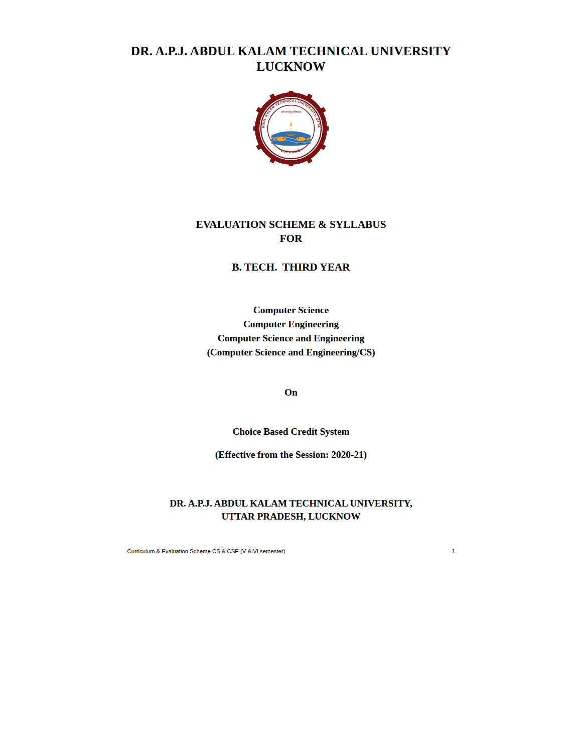DR. A.P.J. ABDUL KALAM TECHNICAL UNIVERSITY LUCKNOW
Dr. A.P.J. Abdul Kalam Technical University Uttar Pradesh, Lucknow emblem DR. A.P.J. ABDUL KALAM TECHNICAL UNIVERSITY, UTTAR PRADESH • LUCKNOW • योगः कर्मसु कौशलम्
EVALUATION SCHEME & SYLLABUS FOR
B. TECH. THIRD YEAR
Computer Science
Computer Engineering
Computer Science and Engineering
(Computer Science and Engineering/CS)
On
Choice Based Credit System
(Effective from the Session: 2020-21)
DR. A.P.J. ABDUL KALAM TECHNICAL UNIVERSITY,
UTTAR PRADESH, LUCKNOW
Curriculum & Evaluation Scheme CS & CSE (V & VI semester)
1